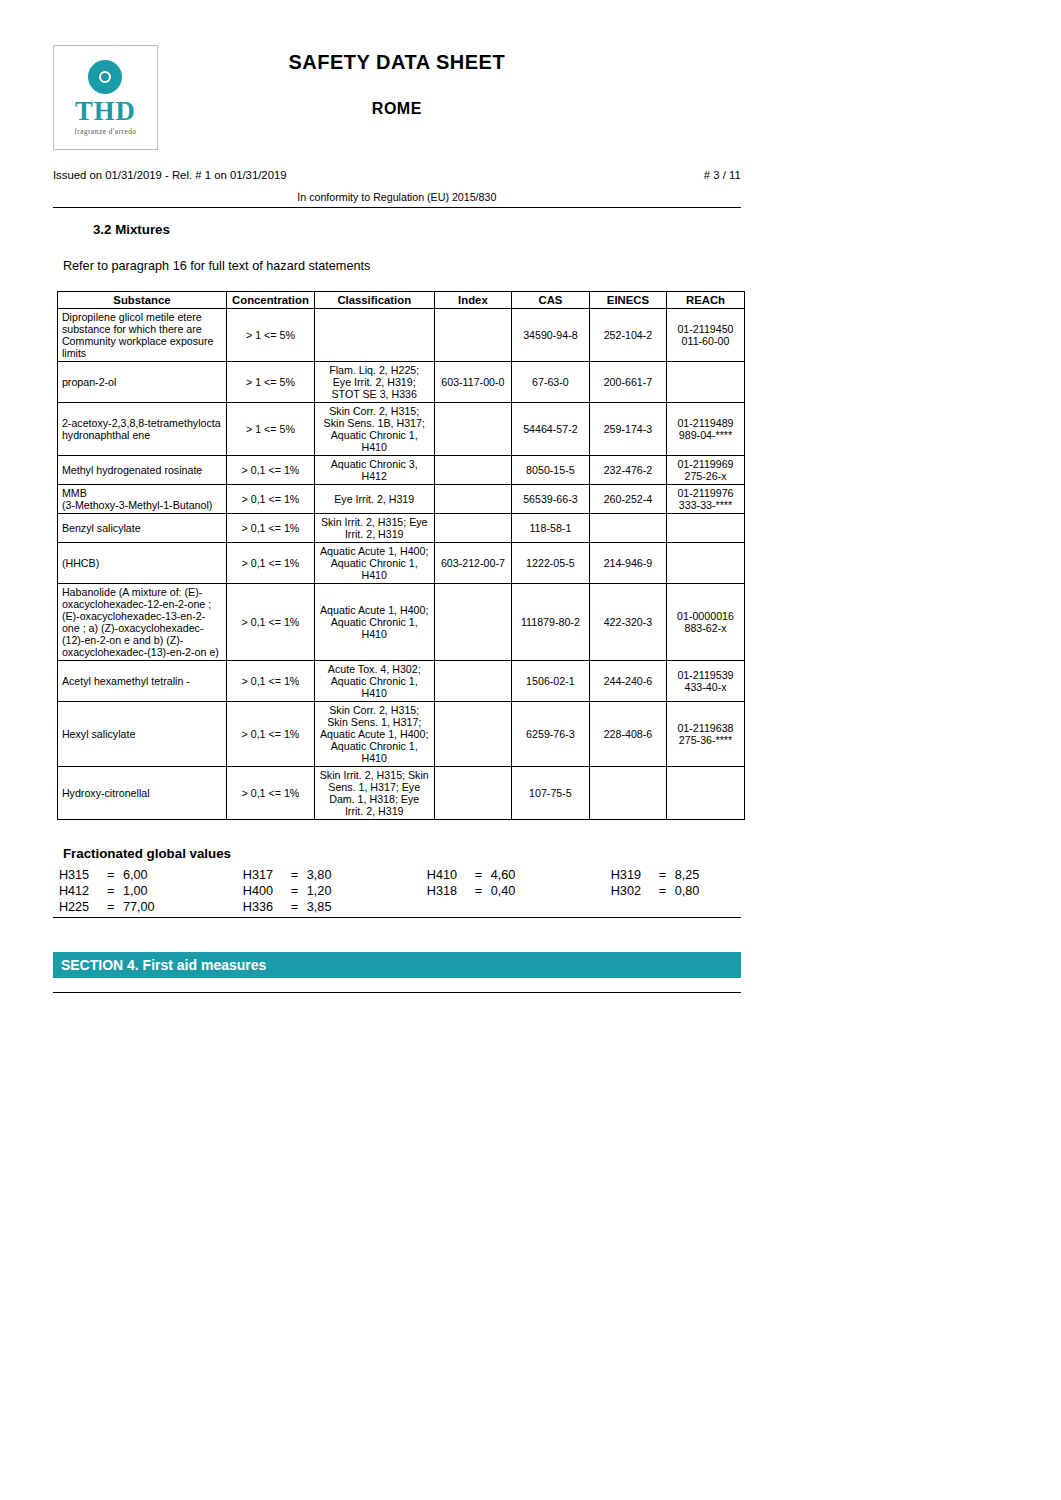THD
fragranze d'arredo
SAFETY DATA SHEET
ROME
Issued on 01/31/2019 - Rel. # 1 on 01/31/2019 # 3 / 11
In conformity to Regulation (EU) 2015/830
3.2 Mixtures
Refer to paragraph 16 for full text of hazard statements
| Substance | Concentration | Classification | Index | CAS | EINECS | REACh |
| --- | --- | --- | --- | --- | --- | --- |
| Dipropilene glicol metile etere substance for which there are Community workplace exposure limits | > 1 <= 5% | | | 34590-94-8 | 252-104-2 | 01-2119450 011-60-00 |
| propan-2-ol | > 1 <= 5% | Flam. Liq. 2, H225; Eye Irrit. 2, H319; STOT SE 3, H336 | 603-117-00-0 | 67-63-0 | 200-661-7 | |
| 2-acetoxy-2,3,8,8-tetramethylocta hydronaphthal ene | > 1 <= 5% | Skin Corr. 2, H315; Skin Sens. 1B, H317; Aquatic Chronic 1, H410 | | 54464-57-2 | 259-174-3 | 01-2119489 989-04-**** |
| Methyl hydrogenated rosinate | > 0,1 <= 1% | Aquatic Chronic 3, H412 | | 8050-15-5 | 232-476-2 | 01-2119969 275-26-x |
| MMB (3-Methoxy-3-Methyl-1-Butanol) | > 0,1 <= 1% | Eye Irrit. 2, H319 | | 56539-66-3 | 260-252-4 | 01-2119976 333-33-**** |
| Benzyl salicylate | > 0,1 <= 1% | Skin Irrit. 2, H315; Eye Irrit. 2, H319 | | 118-58-1 | | |
| (HHCB) | > 0,1 <= 1% | Aquatic Acute 1, H400; Aquatic Chronic 1, H410 | 603-212-00-7 | 1222-05-5 | 214-946-9 | |
| Habanolide (A mixture of: (E)-oxacyclohexadec-12-en-2-one ; (E)-oxacyclohexadec-13-en-2-one ; a) (Z)-oxacyclohexadec-(12)-en-2-on e and b) (Z)-oxacyclohexadec-(13)-en-2-on e) | > 0,1 <= 1% | Aquatic Acute 1, H400; Aquatic Chronic 1, H410 | | 111879-80-2 | 422-320-3 | 01-0000016 883-62-x |
| Acetyl hexamethyl tetralin - | > 0,1 <= 1% | Acute Tox. 4, H302; Aquatic Chronic 1, H410 | | 1506-02-1 | 244-240-6 | 01-2119539 433-40-x |
| Hexyl salicylate | > 0,1 <= 1% | Skin Corr. 2, H315; Skin Sens. 1, H317; Aquatic Acute 1, H400; Aquatic Chronic 1, H410 | | 6259-76-3 | 228-408-6 | 01-2119638 275-36-**** |
| Hydroxy-citronellal | > 0,1 <= 1% | Skin Irrit. 2, H315; Skin Sens. 1, H317; Eye Dam. 1, H318; Eye Irrit. 2, H319 | | 107-75-5 | | |
Fractionated global values
| H315 | = | 6,00 | | H317 | = | 3,80 | | H410 | = | 4,60 | | H319 | = | 8,25 |
| H412 | = | 1,00 | | H400 | = | 1,20 | | H318 | = | 0,40 | | H302 | = | 0,80 |
| H225 | = | 77,00 | | H336 | = | 3,85 | | | | | | | | |
SECTION 4. First aid measures